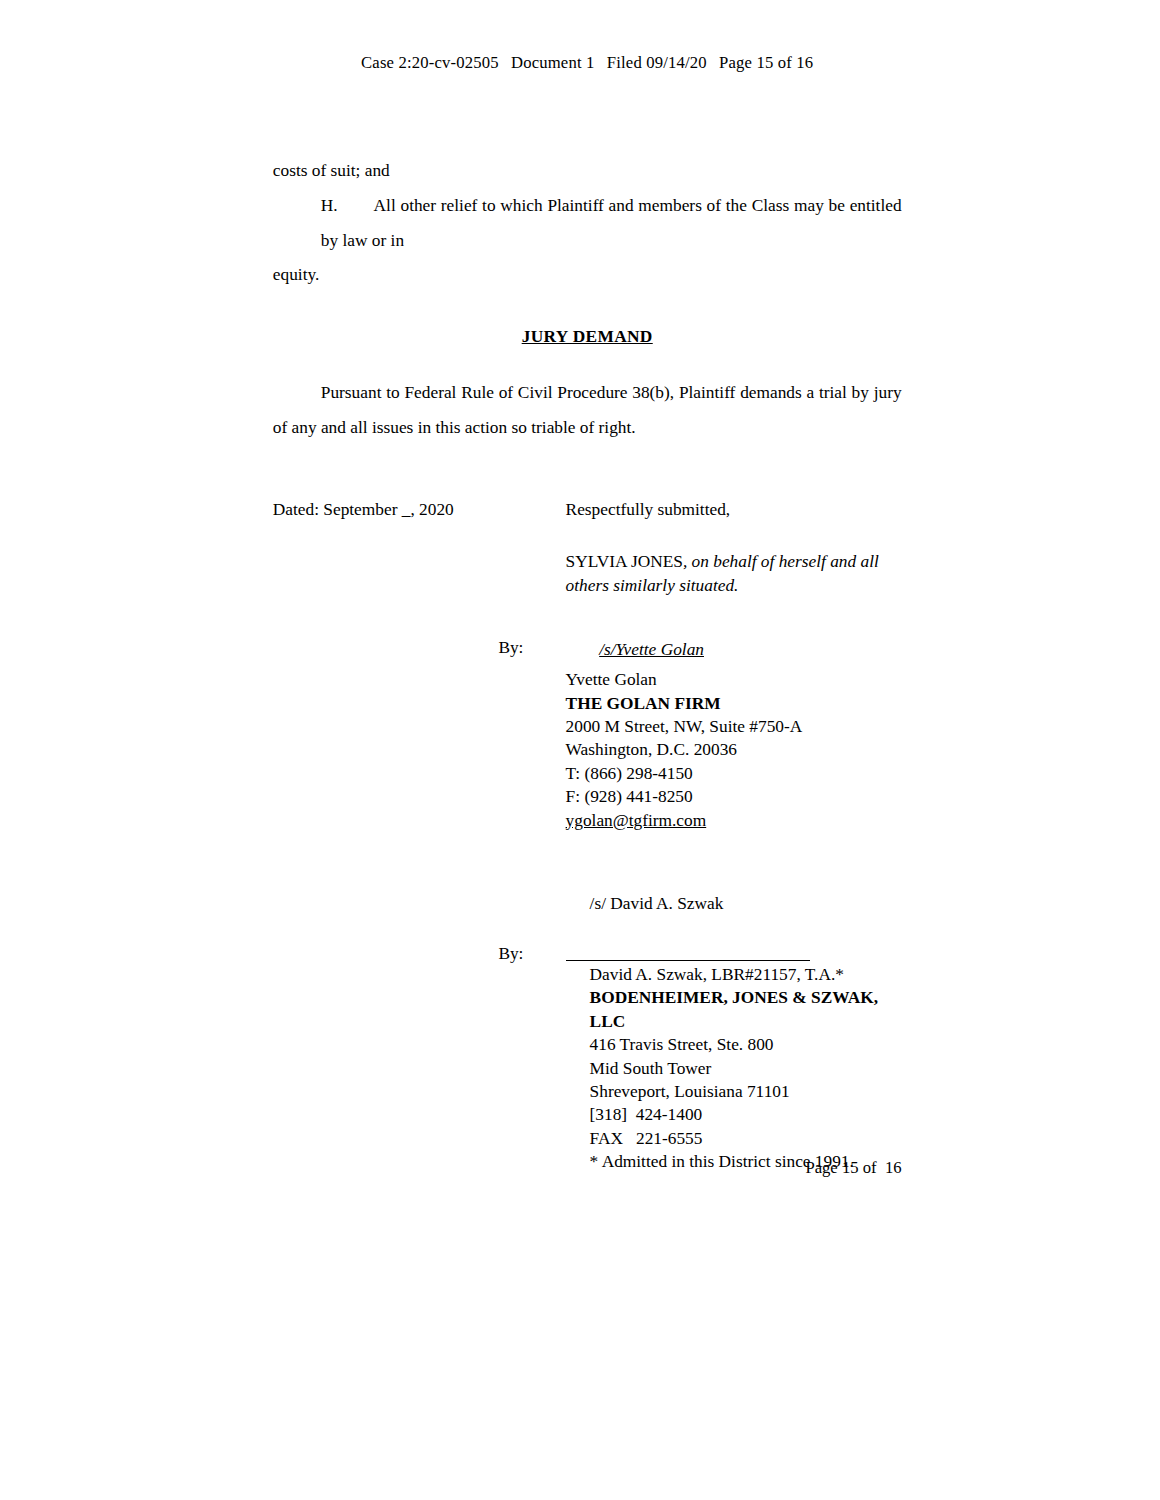Case 2:20-cv-02505 Document 1 Filed 09/14/20 Page 15 of 16
costs of suit; and
H. All other relief to which Plaintiff and members of the Class may be entitled by law or in
equity.
JURY DEMAND
Pursuant to Federal Rule of Civil Procedure 38(b), Plaintiff demands a trial by jury of any and all issues in this action so triable of right.
Dated: September _, 2020 Respectfully submitted,
SYLVIA JONES, on behalf of herself and all others similarly situated.
By:
/s/Yvette Golan
Yvette Golan
THE GOLAN FIRM
2000 M Street, NW, Suite #750-A
Washington, D.C. 20036
T: (866) 298-4150
F: (928) 441-8250
ygolan@tgfirm.com
/s/ David A. Szwak
By:
David A. Szwak, LBR#21157, T.A.*
BODENHEIMER, JONES & SZWAK, LLC
416 Travis Street, Ste. 800
Mid South Tower
Shreveport, Louisiana 71101
[318] 424-1400
FAX 221-6555
* Admitted in this District since 1991.
Page 15 of 16